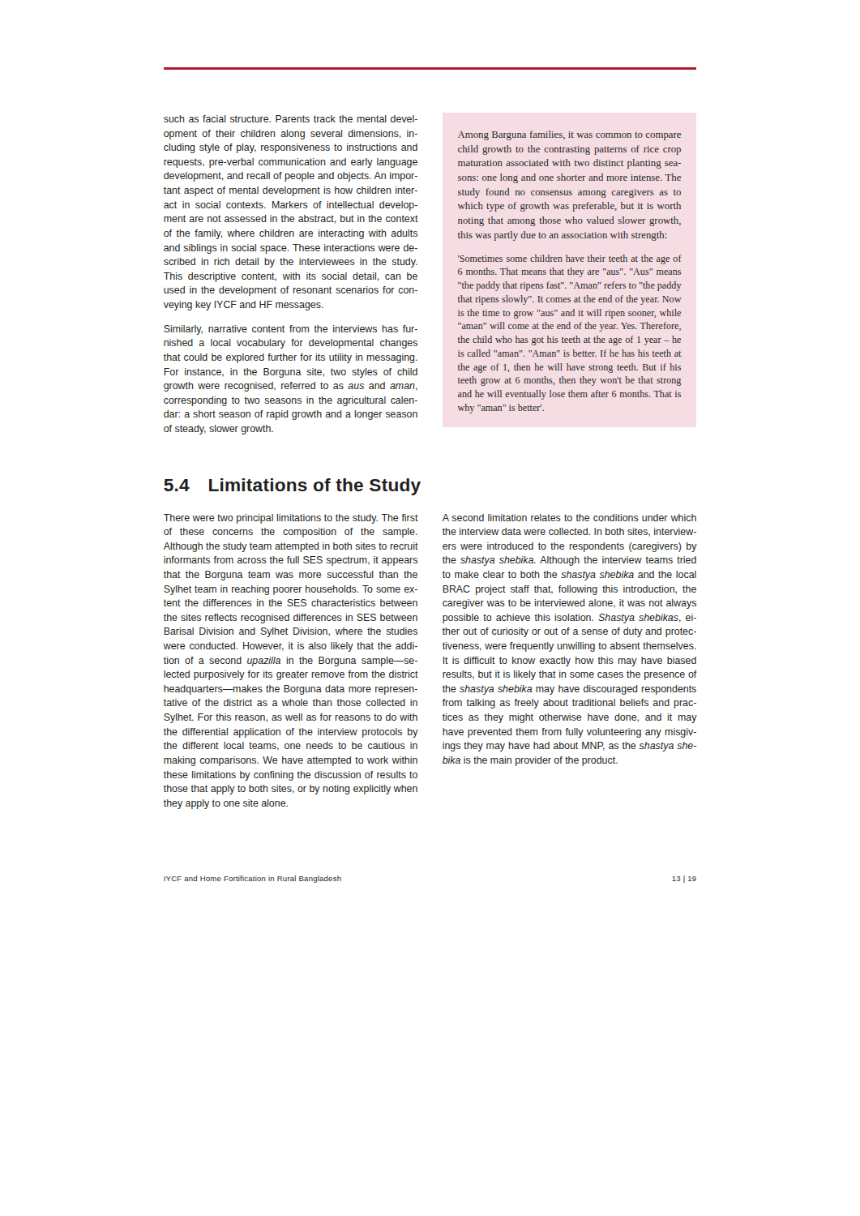such as facial structure. Parents track the mental development of their children along several dimensions, including style of play, responsiveness to instructions and requests, pre-verbal communication and early language development, and recall of people and objects. An important aspect of mental development is how children interact in social contexts. Markers of intellectual development are not assessed in the abstract, but in the context of the family, where children are interacting with adults and siblings in social space. These interactions were described in rich detail by the interviewees in the study. This descriptive content, with its social detail, can be used in the development of resonant scenarios for conveying key IYCF and HF messages.
Similarly, narrative content from the interviews has furnished a local vocabulary for developmental changes that could be explored further for its utility in messaging. For instance, in the Borguna site, two styles of child growth were recognised, referred to as aus and aman, corresponding to two seasons in the agricultural calendar: a short season of rapid growth and a longer season of steady, slower growth.
Among Barguna families, it was common to compare child growth to the contrasting patterns of rice crop maturation associated with two distinct planting seasons: one long and one shorter and more intense. The study found no consensus among caregivers as to which type of growth was preferable, but it is worth noting that among those who valued slower growth, this was partly due to an association with strength:
'Sometimes some children have their teeth at the age of 6 months. That means that they are "aus". "Aus" means "the paddy that ripens fast". "Aman" refers to "the paddy that ripens slowly". It comes at the end of the year. Now is the time to grow "aus" and it will ripen sooner, while "aman" will come at the end of the year. Yes. Therefore, the child who has got his teeth at the age of 1 year – he is called "aman". "Aman" is better. If he has his teeth at the age of 1, then he will have strong teeth. But if his teeth grow at 6 months, then they won't be that strong and he will eventually lose them after 6 months. That is why "aman" is better'.
5.4 Limitations of the Study
There were two principal limitations to the study. The first of these concerns the composition of the sample. Although the study team attempted in both sites to recruit informants from across the full SES spectrum, it appears that the Borguna team was more successful than the Sylhet team in reaching poorer households. To some extent the differences in the SES characteristics between the sites reflects recognised differences in SES between Barisal Division and Sylhet Division, where the studies were conducted. However, it is also likely that the addition of a second upazilla in the Borguna sample—selected purposively for its greater remove from the district headquarters—makes the Borguna data more representative of the district as a whole than those collected in Sylhet. For this reason, as well as for reasons to do with the differential application of the interview protocols by the different local teams, one needs to be cautious in making comparisons. We have attempted to work within these limitations by confining the discussion of results to those that apply to both sites, or by noting explicitly when they apply to one site alone.
A second limitation relates to the conditions under which the interview data were collected. In both sites, interviewers were introduced to the respondents (caregivers) by the shastya shebika. Although the interview teams tried to make clear to both the shastya shebika and the local BRAC project staff that, following this introduction, the caregiver was to be interviewed alone, it was not always possible to achieve this isolation. Shastya shebikas, either out of curiosity or out of a sense of duty and protectiveness, were frequently unwilling to absent themselves. It is difficult to know exactly how this may have biased results, but it is likely that in some cases the presence of the shastya shebika may have discouraged respondents from talking as freely about traditional beliefs and practices as they might otherwise have done, and it may have prevented them from fully volunteering any misgivings they may have had about MNP, as the shastya shebika is the main provider of the product.
IYCF and Home Fortification in Rural Bangladesh
13 | 19